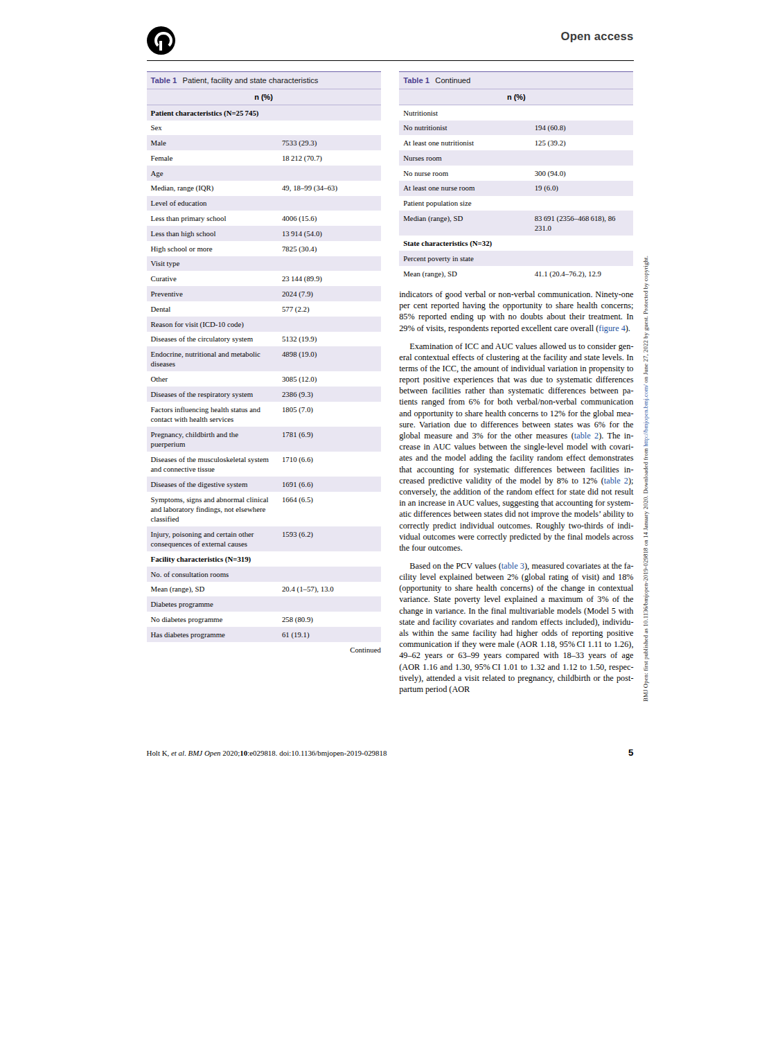BMJ Open: first published as 10.1136/bmjopen-2019-029818 on 14 January 2020. Downloaded from http://bmjopen.bmj.com/ on June 27, 2022 by guest. Protected by copyright.
Open access
Table 1 Patient, facility and state characteristics
| n (%) |
| --- |
| Patient characteristics (N=25 745) |
| Sex | |
| Male | 7533 (29.3) |
| Female | 18 212 (70.7) |
| Age | |
| Median, range (IQR) | 49, 18–99 (34–63) |
| Level of education | |
| Less than primary school | 4006 (15.6) |
| Less than high school | 13 914 (54.0) |
| High school or more | 7825 (30.4) |
| Visit type | |
| Curative | 23 144 (89.9) |
| Preventive | 2024 (7.9) |
| Dental | 577 (2.2) |
| Reason for visit (ICD-10 code) | |
| Diseases of the circulatory system | 5132 (19.9) |
| Endocrine, nutritional and metabolic diseases | 4898 (19.0) |
| Other | 3085 (12.0) |
| Diseases of the respiratory system | 2386 (9.3) |
| Factors influencing health status and contact with health services | 1805 (7.0) |
| Pregnancy, childbirth and the puerperium | 1781 (6.9) |
| Diseases of the musculoskeletal system and connective tissue | 1710 (6.6) |
| Diseases of the digestive system | 1691 (6.6) |
| Symptoms, signs and abnormal clinical and laboratory findings, not elsewhere classified | 1664 (6.5) |
| Injury, poisoning and certain other consequences of external causes | 1593 (6.2) |
| Facility characteristics (N=319) |
| No. of consultation rooms | |
| Mean (range), SD | 20.4 (1–57), 13.0 |
| Diabetes programme | |
| No diabetes programme | 258 (80.9) |
| Has diabetes programme | 61 (19.1) |
Continued
Table 1 Continued
| n (%) |
| --- |
| Nutritionist | |
| No nutritionist | 194 (60.8) |
| At least one nutritionist | 125 (39.2) |
| Nurses room | |
| No nurse room | 300 (94.0) |
| At least one nurse room | 19 (6.0) |
| Patient population size | |
| Median (range), SD | 83 691 (2356–468 618), 86 231.0 |
| State characteristics (N=32) |
| Percent poverty in state | |
| Mean (range), SD | 41.1 (20.4–76.2), 12.9 |
indicators of good verbal or non-verbal communication. Ninety-one per cent reported having the opportunity to share health concerns; 85% reported ending up with no doubts about their treatment. In 29% of visits, respondents reported excellent care overall (figure 4).
Examination of ICC and AUC values allowed us to consider general contextual effects of clustering at the facility and state levels. In terms of the ICC, the amount of individual variation in propensity to report positive experiences that was due to systematic differences between facilities rather than systematic differences between patients ranged from 6% for both verbal/non-verbal communication and opportunity to share health concerns to 12% for the global measure. Variation due to differences between states was 6% for the global measure and 3% for the other measures (table 2). The increase in AUC values between the single-level model with covariates and the model adding the facility random effect demonstrates that accounting for systematic differences between facilities increased predictive validity of the model by 8% to 12% (table 2); conversely, the addition of the random effect for state did not result in an increase in AUC values, suggesting that accounting for systematic differences between states did not improve the models’ ability to correctly predict individual outcomes. Roughly two-thirds of individual outcomes were correctly predicted by the final models across the four outcomes.
Based on the PCV values (table 3), measured covariates at the facility level explained between 2% (global rating of visit) and 18% (opportunity to share health concerns) of the change in contextual variance. State poverty level explained a maximum of 3% of the change in variance. In the final multivariable models (Model 5 with state and facility covariates and random effects included), individuals within the same facility had higher odds of reporting positive communication if they were male (AOR 1.18, 95% CI 1.11 to 1.26), 49–62 years or 63–99 years compared with 18–33 years of age (AOR 1.16 and 1.30, 95% CI 1.01 to 1.32 and 1.12 to 1.50, respectively), attended a visit related to pregnancy, childbirth or the postpartum period (AOR
Holt K, et al. BMJ Open 2020;10:e029818. doi:10.1136/bmjopen-2019-029818
5